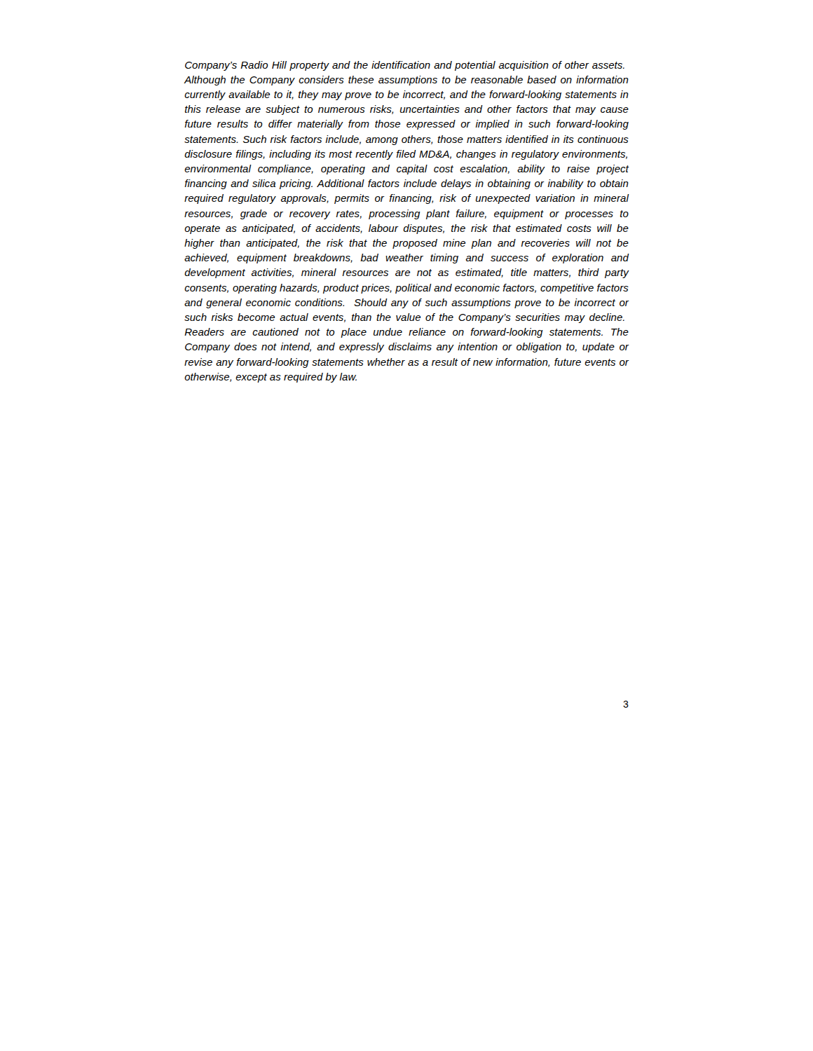Company’s Radio Hill property and the identification and potential acquisition of other assets. Although the Company considers these assumptions to be reasonable based on information currently available to it, they may prove to be incorrect, and the forward-looking statements in this release are subject to numerous risks, uncertainties and other factors that may cause future results to differ materially from those expressed or implied in such forward-looking statements. Such risk factors include, among others, those matters identified in its continuous disclosure filings, including its most recently filed MD&A, changes in regulatory environments, environmental compliance, operating and capital cost escalation, ability to raise project financing and silica pricing. Additional factors include delays in obtaining or inability to obtain required regulatory approvals, permits or financing, risk of unexpected variation in mineral resources, grade or recovery rates, processing plant failure, equipment or processes to operate as anticipated, of accidents, labour disputes, the risk that estimated costs will be higher than anticipated, the risk that the proposed mine plan and recoveries will not be achieved, equipment breakdowns, bad weather timing and success of exploration and development activities, mineral resources are not as estimated, title matters, third party consents, operating hazards, product prices, political and economic factors, competitive factors and general economic conditions. Should any of such assumptions prove to be incorrect or such risks become actual events, than the value of the Company’s securities may decline. Readers are cautioned not to place undue reliance on forward-looking statements. The Company does not intend, and expressly disclaims any intention or obligation to, update or revise any forward-looking statements whether as a result of new information, future events or otherwise, except as required by law.
3